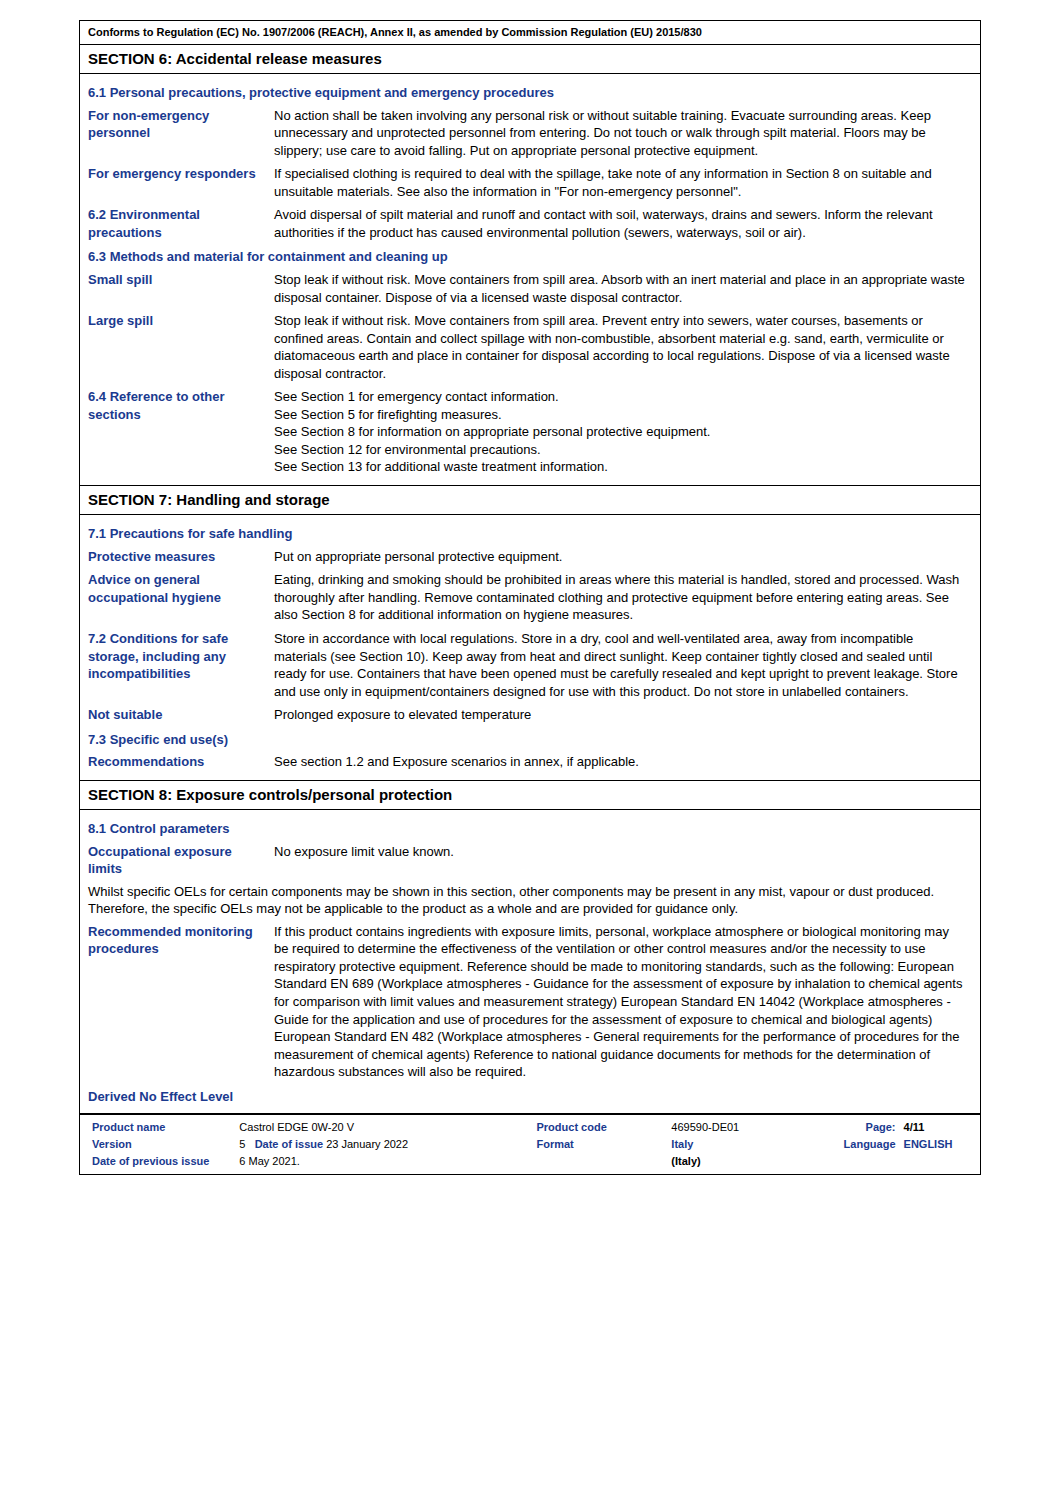Conforms to Regulation (EC) No. 1907/2006 (REACH), Annex II, as amended by Commission Regulation (EU) 2015/830
SECTION 6: Accidental release measures
6.1 Personal precautions, protective equipment and emergency procedures
| For non-emergency personnel | No action shall be taken involving any personal risk or without suitable training. Evacuate surrounding areas. Keep unnecessary and unprotected personnel from entering. Do not touch or walk through spilt material. Floors may be slippery; use care to avoid falling. Put on appropriate personal protective equipment. |
| For emergency responders | If specialised clothing is required to deal with the spillage, take note of any information in Section 8 on suitable and unsuitable materials. See also the information in "For non-emergency personnel". |
| 6.2 Environmental precautions | Avoid dispersal of spilt material and runoff and contact with soil, waterways, drains and sewers. Inform the relevant authorities if the product has caused environmental pollution (sewers, waterways, soil or air). |
6.3 Methods and material for containment and cleaning up
| Small spill | Stop leak if without risk. Move containers from spill area. Absorb with an inert material and place in an appropriate waste disposal container. Dispose of via a licensed waste disposal contractor. |
| Large spill | Stop leak if without risk. Move containers from spill area. Prevent entry into sewers, water courses, basements or confined areas. Contain and collect spillage with non-combustible, absorbent material e.g. sand, earth, vermiculite or diatomaceous earth and place in container for disposal according to local regulations. Dispose of via a licensed waste disposal contractor. |
| 6.4 Reference to other sections | See Section 1 for emergency contact information. See Section 5 for firefighting measures. See Section 8 for information on appropriate personal protective equipment. See Section 12 for environmental precautions. See Section 13 for additional waste treatment information. |
SECTION 7: Handling and storage
7.1 Precautions for safe handling
| Protective measures | Put on appropriate personal protective equipment. |
| Advice on general occupational hygiene | Eating, drinking and smoking should be prohibited in areas where this material is handled, stored and processed. Wash thoroughly after handling. Remove contaminated clothing and protective equipment before entering eating areas. See also Section 8 for additional information on hygiene measures. |
| 7.2 Conditions for safe storage, including any incompatibilities | Store in accordance with local regulations. Store in a dry, cool and well-ventilated area, away from incompatible materials (see Section 10). Keep away from heat and direct sunlight. Keep container tightly closed and sealed until ready for use. Containers that have been opened must be carefully resealed and kept upright to prevent leakage. Store and use only in equipment/containers designed for use with this product. Do not store in unlabelled containers. |
| Not suitable | Prolonged exposure to elevated temperature |
7.3 Specific end use(s)
| Recommendations | See section 1.2 and Exposure scenarios in annex, if applicable. |
SECTION 8: Exposure controls/personal protection
8.1 Control parameters
| Occupational exposure limits | No exposure limit value known. |
Whilst specific OELs for certain components may be shown in this section, other components may be present in any mist, vapour or dust produced. Therefore, the specific OELs may not be applicable to the product as a whole and are provided for guidance only.
| Recommended monitoring procedures | If this product contains ingredients with exposure limits, personal, workplace atmosphere or biological monitoring may be required to determine the effectiveness of the ventilation or other control measures and/or the necessity to use respiratory protective equipment. Reference should be made to monitoring standards, such as the following: European Standard EN 689 (Workplace atmospheres - Guidance for the assessment of exposure by inhalation to chemical agents for comparison with limit values and measurement strategy) European Standard EN 14042 (Workplace atmospheres - Guide for the application and use of procedures for the assessment of exposure to chemical and biological agents) European Standard EN 482 (Workplace atmospheres - General requirements for the performance of procedures for the measurement of chemical agents) Reference to national guidance documents for methods for the determination of hazardous substances will also be required. |
Derived No Effect Level
| Product name | Castrol EDGE 0W-20 V | Product code | 469590-DE01 | Page: | 4/11 |
| Version | 5 Date of issue 23 January 2022 | Format | Italy | Language | ENGLISH |
| Date of previous issue | 6 May 2021. | | (Italy) | | |